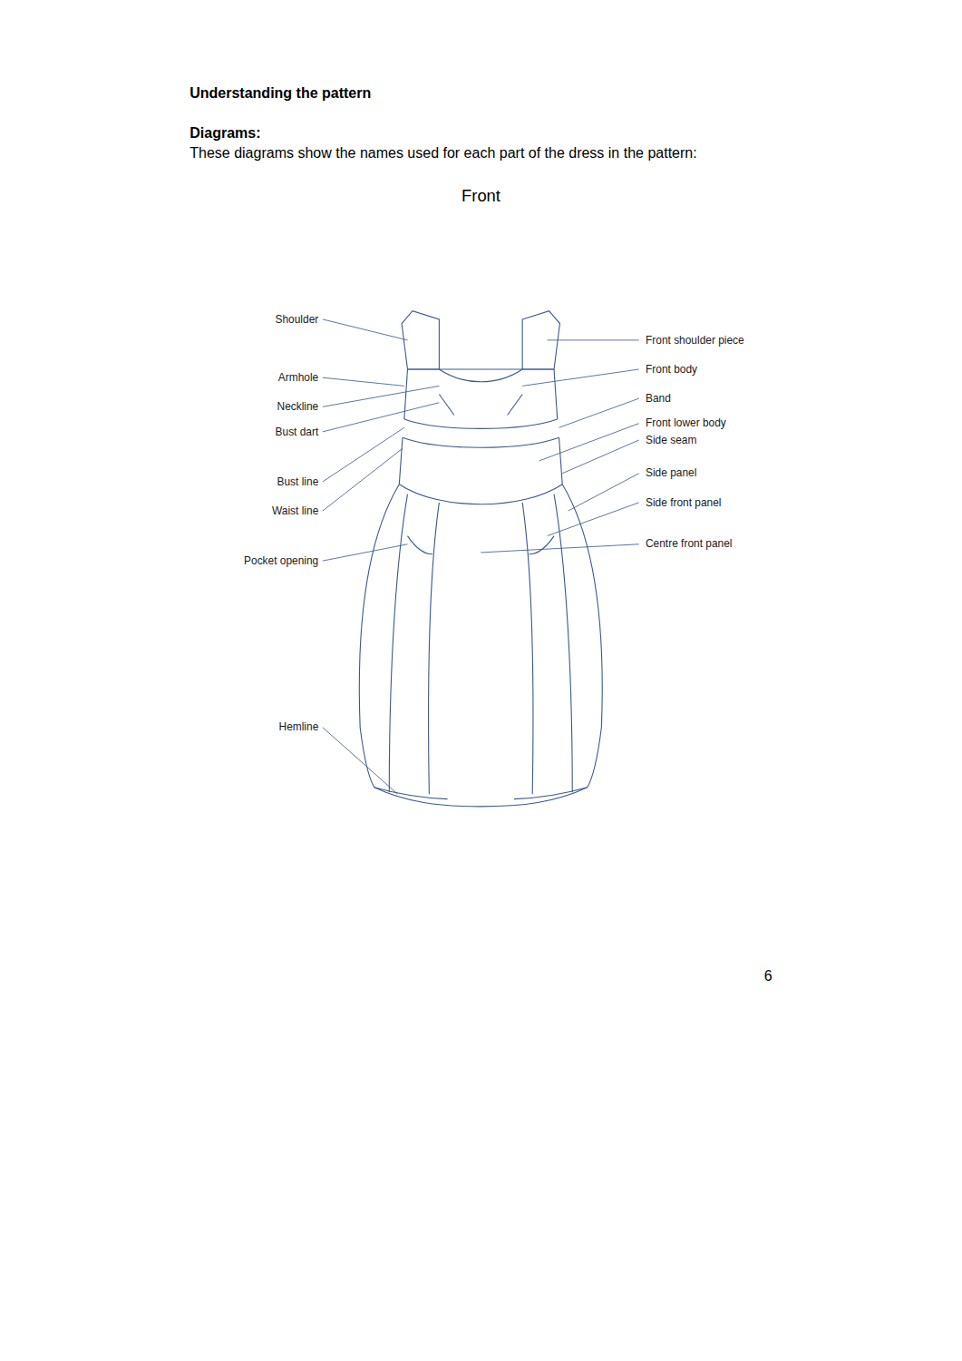Understanding the pattern
Diagrams:
These diagrams show the names used for each part of the dress in the pattern:
Front
Shoulder Armhole Neckline Bust dart Bust line Waist line Pocket opening Hemline Front shoulder piece Front body Band Front lower body Side seam Side panel Side front panel Centre front panel
6